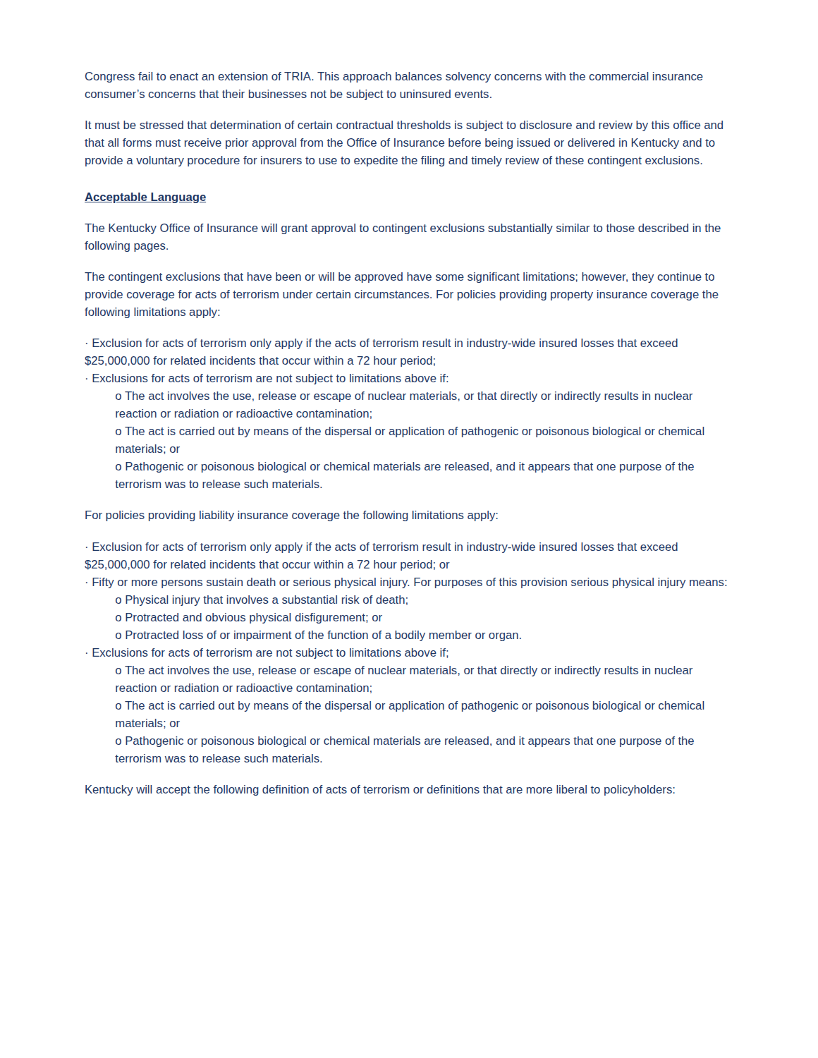Congress fail to enact an extension of TRIA. This approach balances solvency concerns with the commercial insurance consumer’s concerns that their businesses not be subject to uninsured events.
It must be stressed that determination of certain contractual thresholds is subject to disclosure and review by this office and that all forms must receive prior approval from the Office of Insurance before being issued or delivered in Kentucky and to provide a voluntary procedure for insurers to use to expedite the filing and timely review of these contingent exclusions.
Acceptable Language
The Kentucky Office of Insurance will grant approval to contingent exclusions substantially similar to those described in the following pages.
The contingent exclusions that have been or will be approved have some significant limitations; however, they continue to provide coverage for acts of terrorism under certain circumstances. For policies providing property insurance coverage the following limitations apply:
· Exclusion for acts of terrorism only apply if the acts of terrorism result in industry-wide insured losses that exceed $25,000,000 for related incidents that occur within a 72 hour period;
· Exclusions for acts of terrorism are not subject to limitations above if:
o The act involves the use, release or escape of nuclear materials, or that directly or indirectly results in nuclear reaction or radiation or radioactive contamination;
o The act is carried out by means of the dispersal or application of pathogenic or poisonous biological or chemical materials; or
o Pathogenic or poisonous biological or chemical materials are released, and it appears that one purpose of the terrorism was to release such materials.
For policies providing liability insurance coverage the following limitations apply:
· Exclusion for acts of terrorism only apply if the acts of terrorism result in industry-wide insured losses that exceed $25,000,000 for related incidents that occur within a 72 hour period; or
· Fifty or more persons sustain death or serious physical injury. For purposes of this provision serious physical injury means:
o Physical injury that involves a substantial risk of death;
o Protracted and obvious physical disfigurement; or
o Protracted loss of or impairment of the function of a bodily member or organ.
· Exclusions for acts of terrorism are not subject to limitations above if;
o The act involves the use, release or escape of nuclear materials, or that directly or indirectly results in nuclear reaction or radiation or radioactive contamination;
o The act is carried out by means of the dispersal or application of pathogenic or poisonous biological or chemical materials; or
o Pathogenic or poisonous biological or chemical materials are released, and it appears that one purpose of the terrorism was to release such materials.
Kentucky will accept the following definition of acts of terrorism or definitions that are more liberal to policyholders: